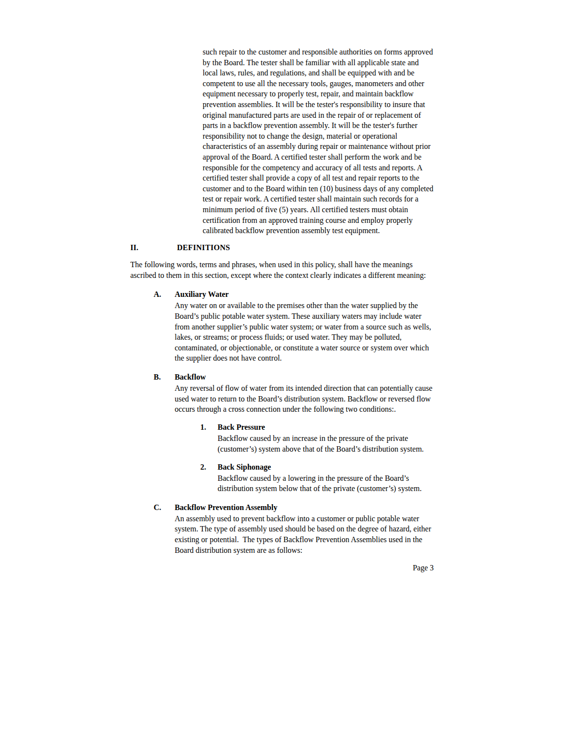such repair to the customer and responsible authorities on forms approved by the Board. The tester shall be familiar with all applicable state and local laws, rules, and regulations, and shall be equipped with and be competent to use all the necessary tools, gauges, manometers and other equipment necessary to properly test, repair, and maintain backflow prevention assemblies. It will be the tester's responsibility to insure that original manufactured parts are used in the repair of or replacement of parts in a backflow prevention assembly. It will be the tester's further responsibility not to change the design, material or operational characteristics of an assembly during repair or maintenance without prior approval of the Board. A certified tester shall perform the work and be responsible for the competency and accuracy of all tests and reports. A certified tester shall provide a copy of all test and repair reports to the customer and to the Board within ten (10) business days of any completed test or repair work. A certified tester shall maintain such records for a minimum period of five (5) years. All certified testers must obtain certification from an approved training course and employ properly calibrated backflow prevention assembly test equipment.
II. DEFINITIONS
The following words, terms and phrases, when used in this policy, shall have the meanings ascribed to them in this section, except where the context clearly indicates a different meaning:
A.
Auxiliary Water
Any water on or available to the premises other than the water supplied by the Board’s public potable water system. These auxiliary waters may include water from another supplier’s public water system; or water from a source such as wells, lakes, or streams; or process fluids; or used water. They may be polluted, contaminated, or objectionable, or constitute a water source or system over which the supplier does not have control.
B.
Backflow
Any reversal of flow of water from its intended direction that can potentially cause used water to return to the Board’s distribution system. Backflow or reversed flow occurs through a cross connection under the following two conditions:.
1.
Back Pressure
Backflow caused by an increase in the pressure of the private (customer’s) system above that of the Board’s distribution system.
2.
Back Siphonage
Backflow caused by a lowering in the pressure of the Board’s distribution system below that of the private (customer’s) system.
C.
Backflow Prevention Assembly
An assembly used to prevent backflow into a customer or public potable water system. The type of assembly used should be based on the degree of hazard, either existing or potential. The types of Backflow Prevention Assemblies used in the Board distribution system are as follows:
Page 3